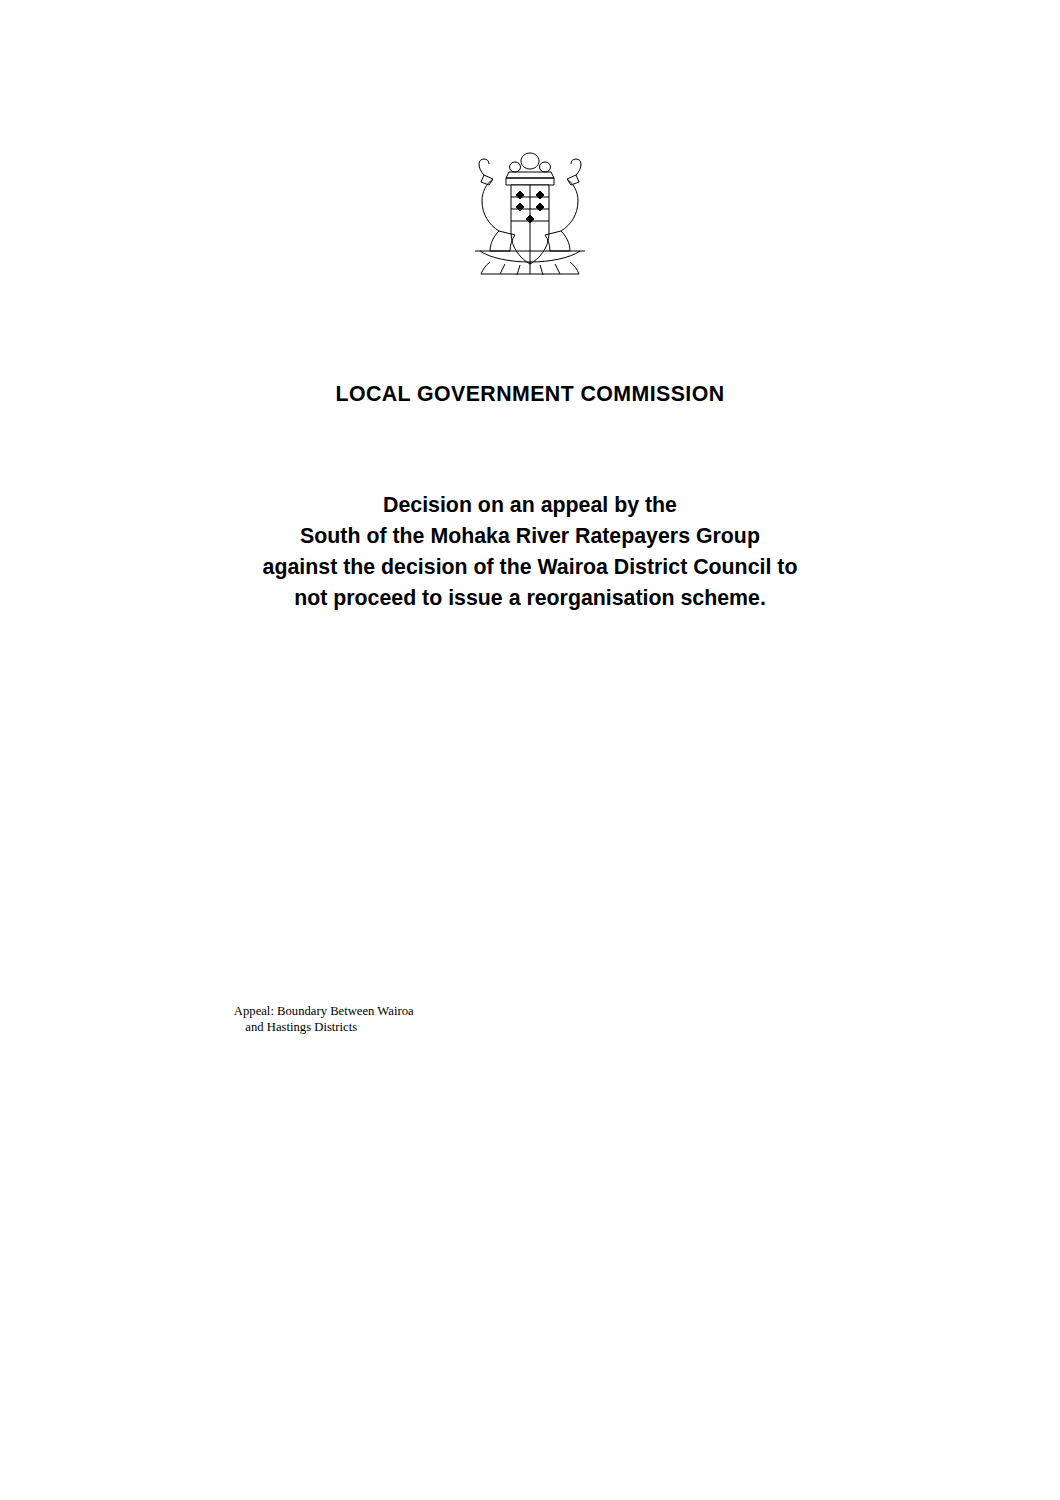LOCAL GOVERNMENT COMMISSION
Decision on an appeal by the
South of the Mohaka River Ratepayers Group
against the decision of the Wairoa District Council to
not proceed to issue a reorganisation scheme.
Appeal: Boundary Between Wairoa
and Hastings Districts